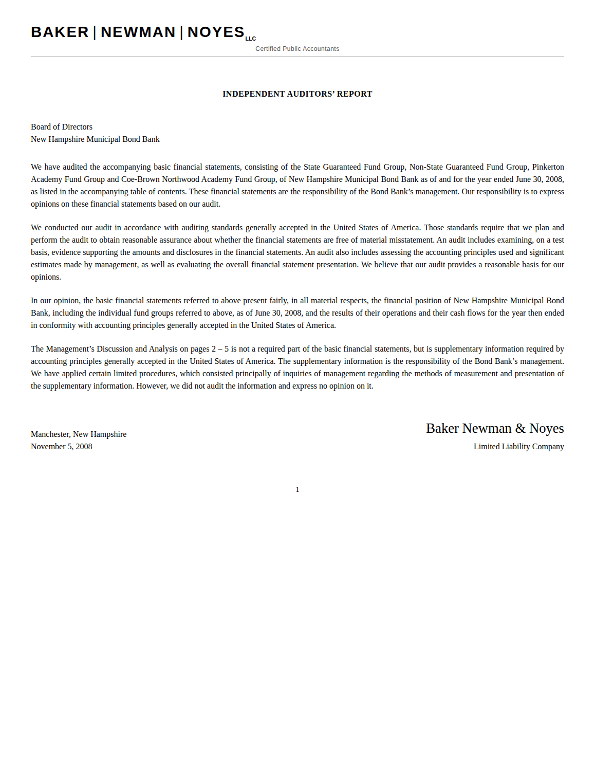BAKER|NEWMAN|NOYESLLC
Certified Public Accountants
INDEPENDENT AUDITORS’ REPORT
Board of Directors
New Hampshire Municipal Bond Bank
We have audited the accompanying basic financial statements, consisting of the State Guaranteed Fund Group, Non-State Guaranteed Fund Group, Pinkerton Academy Fund Group and Coe-Brown Northwood Academy Fund Group, of New Hampshire Municipal Bond Bank as of and for the year ended June 30, 2008, as listed in the accompanying table of contents. These financial statements are the responsibility of the Bond Bank’s management. Our responsibility is to express opinions on these financial statements based on our audit.
We conducted our audit in accordance with auditing standards generally accepted in the United States of America. Those standards require that we plan and perform the audit to obtain reasonable assurance about whether the financial statements are free of material misstatement. An audit includes examining, on a test basis, evidence supporting the amounts and disclosures in the financial statements. An audit also includes assessing the accounting principles used and significant estimates made by management, as well as evaluating the overall financial statement presentation. We believe that our audit provides a reasonable basis for our opinions.
In our opinion, the basic financial statements referred to above present fairly, in all material respects, the financial position of New Hampshire Municipal Bond Bank, including the individual fund groups referred to above, as of June 30, 2008, and the results of their operations and their cash flows for the year then ended in conformity with accounting principles generally accepted in the United States of America.
The Management’s Discussion and Analysis on pages 2 – 5 is not a required part of the basic financial statements, but is supplementary information required by accounting principles generally accepted in the United States of America. The supplementary information is the responsibility of the Bond Bank’s management. We have applied certain limited procedures, which consisted principally of inquiries of management regarding the methods of measurement and presentation of the supplementary information. However, we did not audit the information and express no opinion on it.
Manchester, New Hampshire
November 5, 2008
Baker Newman & Noyes
Limited Liability Company
1